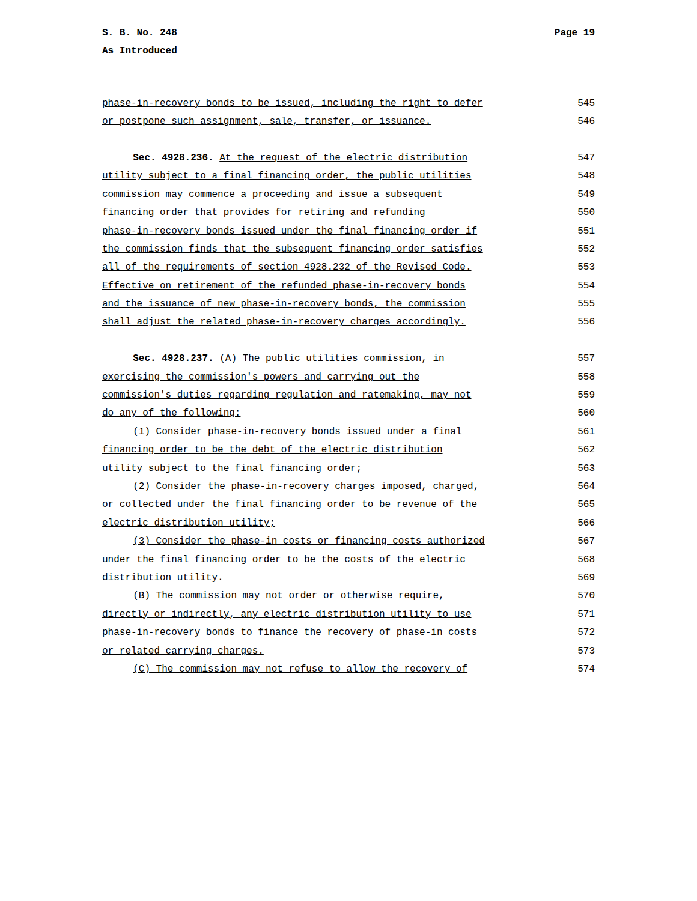S. B. No. 248 As Introduced
Page 19
phase-in-recovery bonds to be issued, including the right to defer 545
or postpone such assignment, sale, transfer, or issuance. 546
Sec. 4928.236. At the request of the electric distribution 547
utility subject to a final financing order, the public utilities 548
commission may commence a proceeding and issue a subsequent 549
financing order that provides for retiring and refunding 550
phase-in-recovery bonds issued under the final financing order if 551
the commission finds that the subsequent financing order satisfies 552
all of the requirements of section 4928.232 of the Revised Code. 553
Effective on retirement of the refunded phase-in-recovery bonds 554
and the issuance of new phase-in-recovery bonds, the commission 555
shall adjust the related phase-in-recovery charges accordingly. 556
Sec. 4928.237. (A) The public utilities commission, in 557
exercising the commission's powers and carrying out the 558
commission's duties regarding regulation and ratemaking, may not 559
do any of the following: 560
(1) Consider phase-in-recovery bonds issued under a final 561
financing order to be the debt of the electric distribution 562
utility subject to the final financing order; 563
(2) Consider the phase-in-recovery charges imposed, charged, 564
or collected under the final financing order to be revenue of the 565
electric distribution utility; 566
(3) Consider the phase-in costs or financing costs authorized 567
under the final financing order to be the costs of the electric 568
distribution utility. 569
(B) The commission may not order or otherwise require, 570
directly or indirectly, any electric distribution utility to use 571
phase-in-recovery bonds to finance the recovery of phase-in costs 572
or related carrying charges. 573
(C) The commission may not refuse to allow the recovery of 574